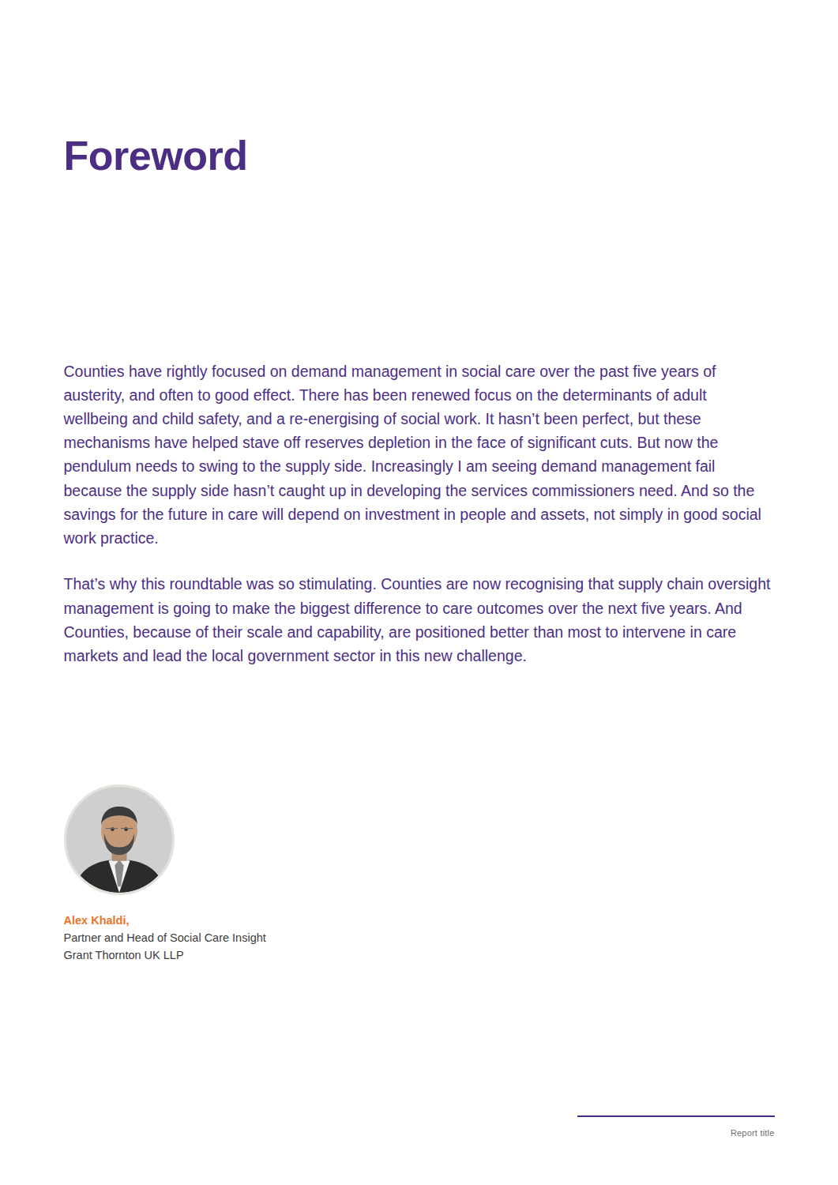Foreword
Counties have rightly focused on demand management in social care over the past five years of austerity, and often to good effect. There has been renewed focus on the determinants of adult wellbeing and child safety, and a re-energising of social work. It hasn’t been perfect, but these mechanisms have helped stave off reserves depletion in the face of significant cuts. But now the pendulum needs to swing to the supply side. Increasingly I am seeing demand management fail because the supply side hasn’t caught up in developing the services commissioners need. And so the savings for the future in care will depend on investment in people and assets, not simply in good social work practice.
That’s why this roundtable was so stimulating. Counties are now recognising that supply chain oversight management is going to make the biggest difference to care outcomes over the next five years. And Counties, because of their scale and capability, are positioned better than most to intervene in care markets and lead the local government sector in this new challenge.
Alex Khaldi,
Partner and Head of Social Care Insight
Grant Thornton UK LLP
Report title